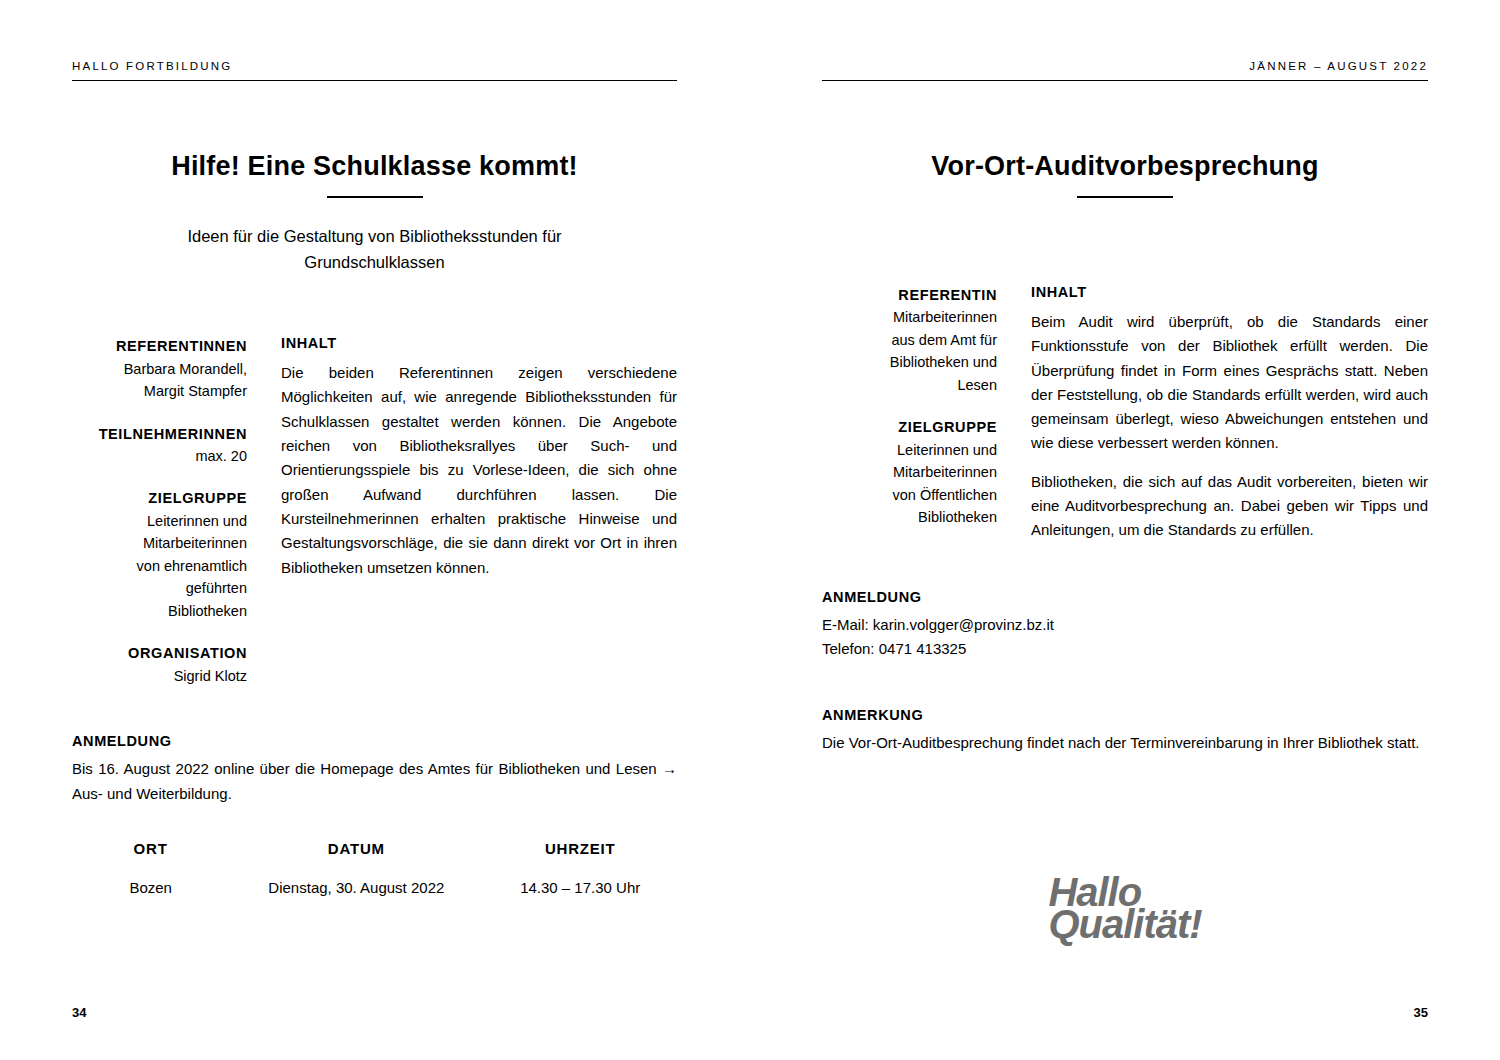Hallo Fortbildung
Hilfe! Eine Schulklasse kommt!
Ideen für die Gestaltung von Bibliotheksstunden für
Grundschulklassen
REFERENTINNEN
Barbara Morandell,
Margit Stampfer
TEILNEHMERINNEN
max. 20
ZIELGRUPPE
Leiterinnen und
Mitarbeiterinnen
von ehrenamtlich
geführten
Bibliotheken
ORGANISATION
Sigrid Klotz
INHALT
Die beiden Referentinnen zeigen verschiedene Möglichkeiten auf, wie anregende Bibliotheksstunden für Schulklassen gestaltet werden können. Die Angebote reichen von Bibliotheksrallyes über Such- und Orientierungsspiele bis zu Vorlese-Ideen, die sich ohne großen Aufwand durchführen lassen. Die Kursteilnehmerinnen erhalten praktische Hinweise und Gestaltungsvorschläge, die sie dann direkt vor Ort in ihren Bibliotheken umsetzen können.
ANMELDUNG
Bis 16. August 2022 online über die Homepage des Amtes für Bibliotheken und Lesen → Aus- und Weiterbildung.
| ORT | DATUM | UHRZEIT |
| --- | --- | --- |
| Bozen | Dienstag, 30. August 2022 | 14.30 – 17.30 Uhr |
34
Jänner – August 2022
Vor-Ort-Auditvorbesprechung
REFERENTIN
Mitarbeiterinnen
aus dem Amt für
Bibliotheken und
Lesen
ZIELGRUPPE
Leiterinnen und
Mitarbeiterinnen
von Öffentlichen
Bibliotheken
INHALT
Beim Audit wird überprüft, ob die Standards einer Funktionsstufe von der Bibliothek erfüllt werden. Die Überprüfung findet in Form eines Gesprächs statt. Neben der Feststellung, ob die Standards erfüllt werden, wird auch gemeinsam überlegt, wieso Abweichungen entstehen und wie diese verbessert werden können.
Bibliotheken, die sich auf das Audit vorbereiten, bieten wir eine Auditvorbesprechung an. Dabei geben wir Tipps und Anleitungen, um die Standards zu erfüllen.
ANMELDUNG
E-Mail: karin.volgger@provinz.bz.it
Telefon: 0471 413325
ANMERKUNG
Die Vor-Ort-Auditbesprechung findet nach der Terminvereinbarung in Ihrer Bibliothek statt.
Hallo
Qualität!
35